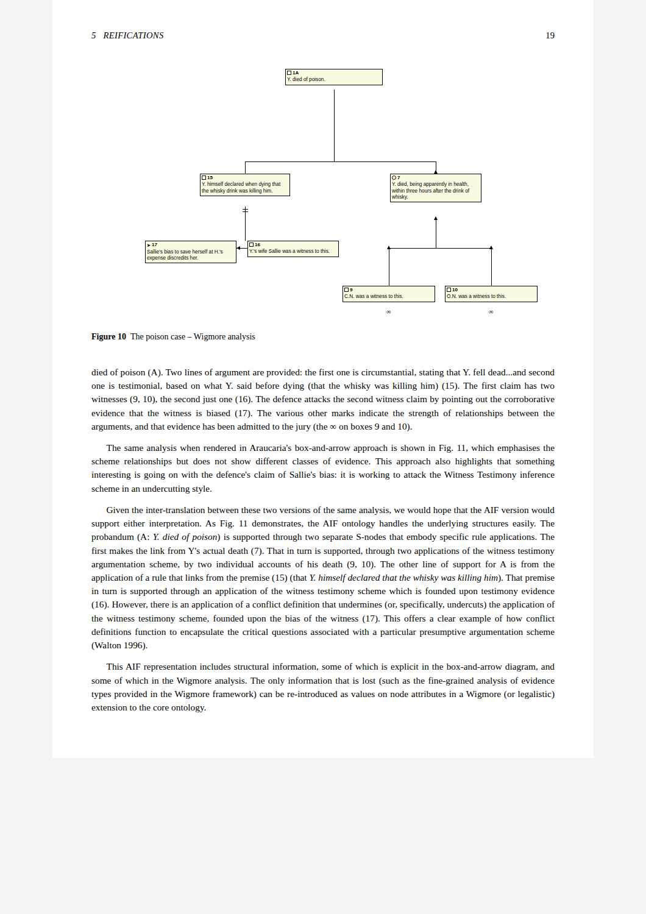5 REIFICATIONS 19
1AY. died of poison.
15 Y. himself declared when dying that the whisky drink was killing him.
7 Y. died, being apparently in health, within three hours after the drink of whisky.
17 Sallie's bias to save herself at H.'s expense discredits her.
16 Y.'s wife Sallie was a witness to this.
9 C.N. was a witness to this.
10 O.N. was a witness to this.
∞
∞
Figure 10 The poison case – Wigmore analysis
died of poison (A). Two lines of argument are provided: the first one is circumstantial, stating that Y. fell dead...and second one is testimonial, based on what Y. said before dying (that the whisky was killing him) (15). The first claim has two witnesses (9, 10), the second just one (16). The defence attacks the second witness claim by pointing out the corroborative evidence that the witness is biased (17). The various other marks indicate the strength of relationships between the arguments, and that evidence has been admitted to the jury (the ∞ on boxes 9 and 10).
The same analysis when rendered in Araucaria's box-and-arrow approach is shown in Fig. 11, which emphasises the scheme relationships but does not show different classes of evidence. This approach also highlights that something interesting is going on with the defence's claim of Sallie's bias: it is working to attack the Witness Testimony inference scheme in an undercutting style.
Given the inter-translation between these two versions of the same analysis, we would hope that the AIF version would support either interpretation. As Fig. 11 demonstrates, the AIF ontology handles the underlying structures easily. The probandum (A: Y. died of poison) is supported through two separate S-nodes that embody specific rule applications. The first makes the link from Y's actual death (7). That in turn is supported, through two applications of the witness testimony argumentation scheme, by two individual accounts of his death (9, 10). The other line of support for A is from the application of a rule that links from the premise (15) (that Y. himself declared that the whisky was killing him). That premise in turn is supported through an application of the witness testimony scheme which is founded upon testimony evidence (16). However, there is an application of a conflict definition that undermines (or, specifically, undercuts) the application of the witness testimony scheme, founded upon the bias of the witness (17). This offers a clear example of how conflict definitions function to encapsulate the critical questions associated with a particular presumptive argumentation scheme (Walton 1996).
This AIF representation includes structural information, some of which is explicit in the box-and-arrow diagram, and some of which in the Wigmore analysis. The only information that is lost (such as the fine-grained analysis of evidence types provided in the Wigmore framework) can be re-introduced as values on node attributes in a Wigmore (or legalistic) extension to the core ontology.